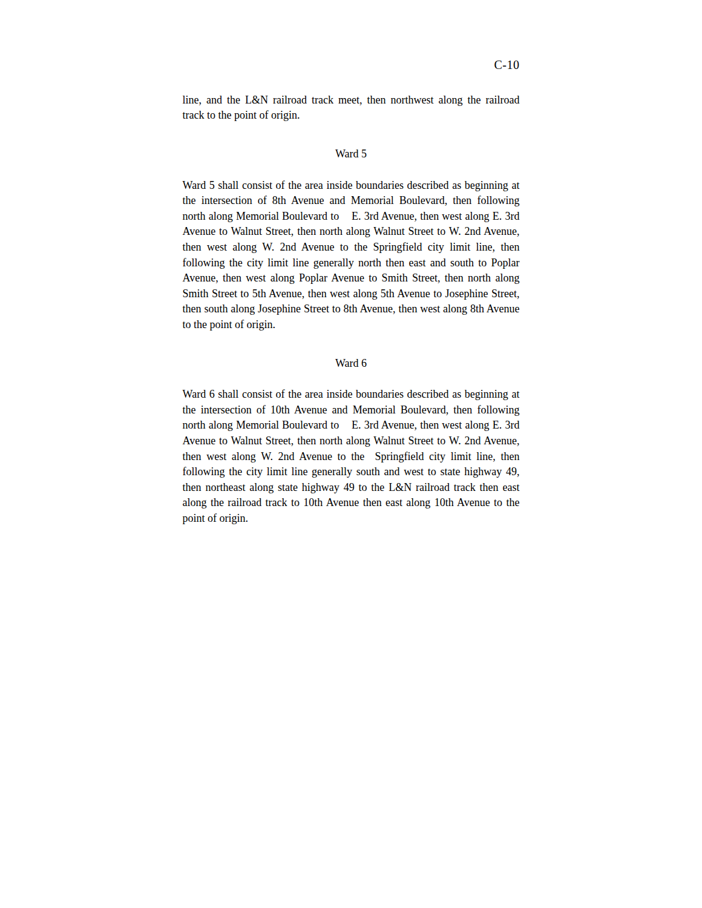C-10
line, and the L&N railroad track meet, then northwest along the railroad track to the point of origin.
Ward 5
Ward 5 shall consist of the area inside boundaries described as beginning at the intersection of 8th Avenue and Memorial Boulevard, then following north along Memorial Boulevard to E. 3rd Avenue, then west along E. 3rd Avenue to Walnut Street, then north along Walnut Street to W. 2nd Avenue, then west along W. 2nd Avenue to the Springfield city limit line, then following the city limit line generally north then east and south to Poplar Avenue, then west along Poplar Avenue to Smith Street, then north along Smith Street to 5th Avenue, then west along 5th Avenue to Josephine Street, then south along Josephine Street to 8th Avenue, then west along 8th Avenue to the point of origin.
Ward 6
Ward 6 shall consist of the area inside boundaries described as beginning at the intersection of 10th Avenue and Memorial Boulevard, then following north along Memorial Boulevard to E. 3rd Avenue, then west along E. 3rd Avenue to Walnut Street, then north along Walnut Street to W. 2nd Avenue, then west along W. 2nd Avenue to the Springfield city limit line, then following the city limit line generally south and west to state highway 49, then northeast along state highway 49 to the L&N railroad track then east along the railroad track to 10th Avenue then east along 10th Avenue to the point of origin.